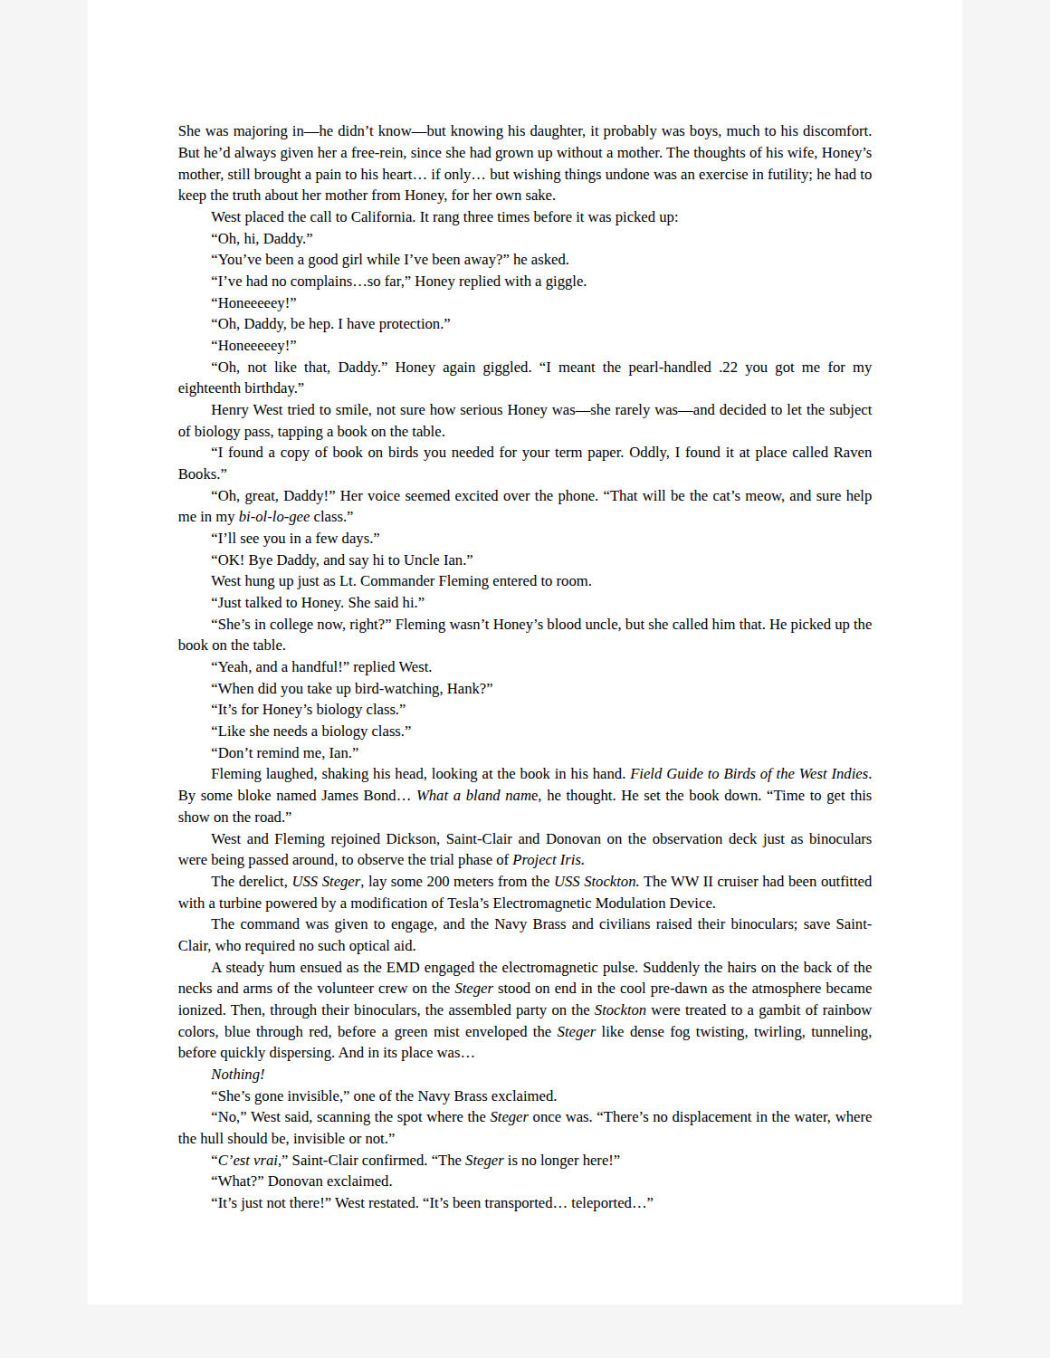She was majoring in—he didn’t know—but knowing his daughter, it probably was boys, much to his discomfort. But he’d always given her a free-rein, since she had grown up without a mother. The thoughts of his wife, Honey’s mother, still brought a pain to his heart… if only… but wishing things undone was an exercise in futility; he had to keep the truth about her mother from Honey, for her own sake.
West placed the call to California. It rang three times before it was picked up:
“Oh, hi, Daddy.”
“You’ve been a good girl while I’ve been away?” he asked.
“I’ve had no complains…so far,” Honey replied with a giggle.
“Honeeeeey!”
“Oh, Daddy, be hep. I have protection.”
“Honeeeeey!”
“Oh, not like that, Daddy.” Honey again giggled. “I meant the pearl-handled .22 you got me for my eighteenth birthday.”
Henry West tried to smile, not sure how serious Honey was—she rarely was—and decided to let the subject of biology pass, tapping a book on the table.
“I found a copy of book on birds you needed for your term paper. Oddly, I found it at place called Raven Books.”
“Oh, great, Daddy!” Her voice seemed excited over the phone. “That will be the cat’s meow, and sure help me in my bi-ol-lo-gee class.”
“I’ll see you in a few days.”
“OK! Bye Daddy, and say hi to Uncle Ian.”
West hung up just as Lt. Commander Fleming entered to room.
“Just talked to Honey. She said hi.”
“She’s in college now, right?” Fleming wasn’t Honey’s blood uncle, but she called him that. He picked up the book on the table.
“Yeah, and a handful!” replied West.
“When did you take up bird-watching, Hank?”
“It’s for Honey’s biology class.”
“Like she needs a biology class.”
“Don’t remind me, Ian.”
Fleming laughed, shaking his head, looking at the book in his hand. Field Guide to Birds of the West Indies. By some bloke named James Bond… What a bland name, he thought. He set the book down. “Time to get this show on the road.”
West and Fleming rejoined Dickson, Saint-Clair and Donovan on the observation deck just as binoculars were being passed around, to observe the trial phase of Project Iris.
The derelict, USS Steger, lay some 200 meters from the USS Stockton. The WW II cruiser had been outfitted with a turbine powered by a modification of Tesla’s Electromagnetic Modulation Device.
The command was given to engage, and the Navy Brass and civilians raised their binoculars; save Saint-Clair, who required no such optical aid.
A steady hum ensued as the EMD engaged the electromagnetic pulse. Suddenly the hairs on the back of the necks and arms of the volunteer crew on the Steger stood on end in the cool pre-dawn as the atmosphere became ionized. Then, through their binoculars, the assembled party on the Stockton were treated to a gambit of rainbow colors, blue through red, before a green mist enveloped the Steger like dense fog twisting, twirling, tunneling, before quickly dispersing. And in its place was…
Nothing!
“She’s gone invisible,” one of the Navy Brass exclaimed.
“No,” West said, scanning the spot where the Steger once was. “There’s no displacement in the water, where the hull should be, invisible or not.”
“C’est vrai,” Saint-Clair confirmed. “The Steger is no longer here!”
“What?” Donovan exclaimed.
“It’s just not there!” West restated. “It’s been transported… teleported…”